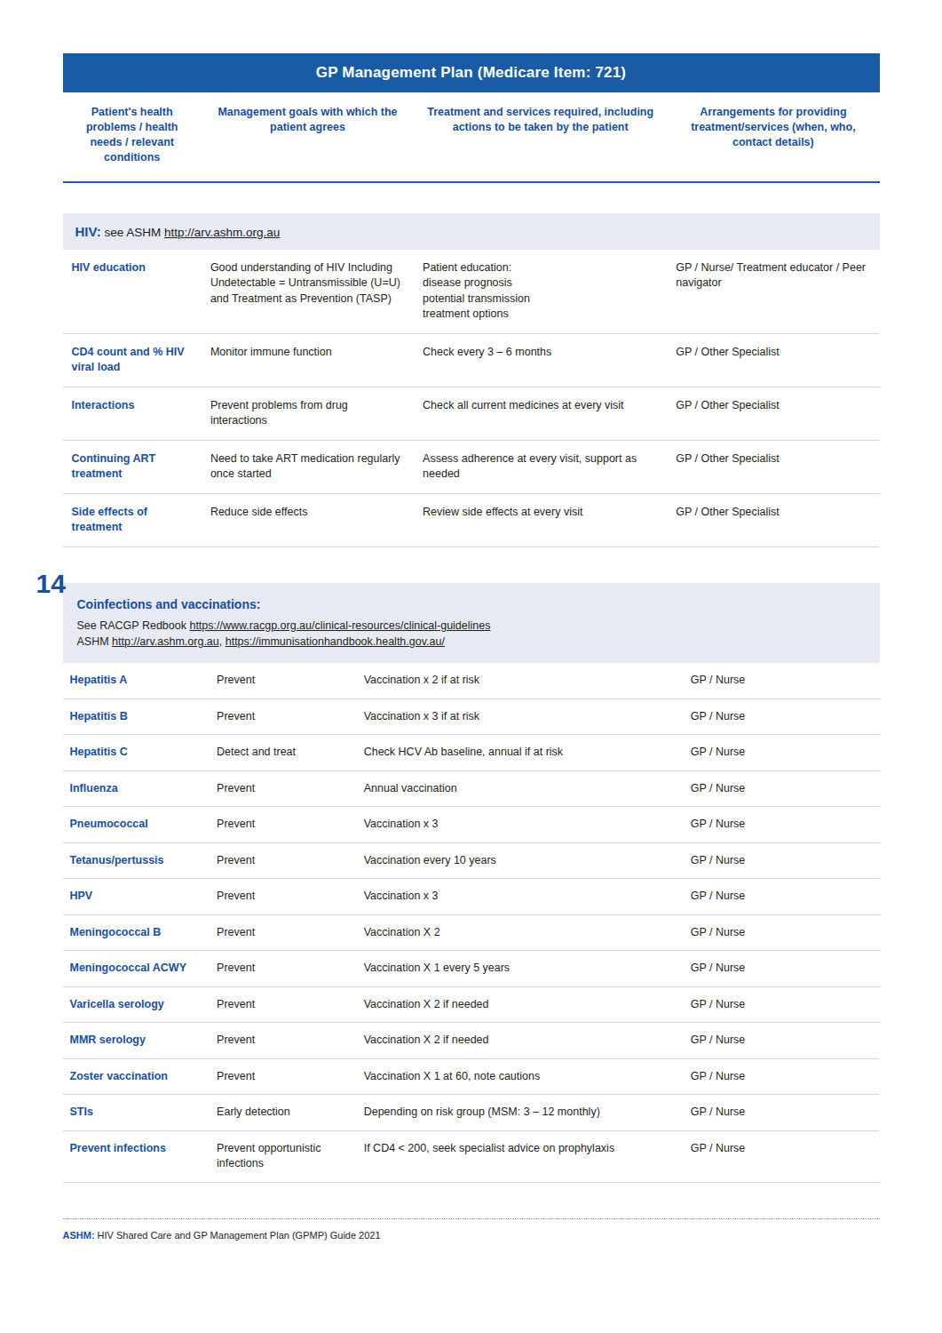14
GP Management Plan (Medicare Item: 721)
| Patient's health problems / health needs / relevant conditions | Management goals with which the patient agrees | Treatment and services required, including actions to be taken by the patient | Arrangements for providing treatment/services (when, who, contact details) |
HIV: see ASHM http://arv.ashm.org.au
| HIV education | Good understanding of HIV Including Undetectable = Untransmissible (U=U) and Treatment as Prevention (TASP) | Patient education: disease prognosis potential transmission treatment options | GP / Nurse/ Treatment educator / Peer navigator |
| CD4 count and % HIV viral load | Monitor immune function | Check every 3 – 6 months | GP / Other Specialist |
| Interactions | Prevent problems from drug interactions | Check all current medicines at every visit | GP / Other Specialist |
| Continuing ART treatment | Need to take ART medication regularly once started | Assess adherence at every visit, support as needed | GP / Other Specialist |
| Side effects of treatment | Reduce side effects | Review side effects at every visit | GP / Other Specialist |
Coinfections and vaccinations:
See RACGP Redbook https://www.racgp.org.au/clinical-resources/clinical-guidelines
ASHM http://arv.ashm.org.au, https://immunisationhandbook.health.gov.au/
| Hepatitis A | Prevent | Vaccination x 2 if at risk | GP / Nurse |
| Hepatitis B | Prevent | Vaccination x 3 if at risk | GP / Nurse |
| Hepatitis C | Detect and treat | Check HCV Ab baseline, annual if at risk | GP / Nurse |
| Influenza | Prevent | Annual vaccination | GP / Nurse |
| Pneumococcal | Prevent | Vaccination x 3 | GP / Nurse |
| Tetanus/pertussis | Prevent | Vaccination every 10 years | GP / Nurse |
| HPV | Prevent | Vaccination x 3 | GP / Nurse |
| Meningococcal B | Prevent | Vaccination X 2 | GP / Nurse |
| Meningococcal ACWY | Prevent | Vaccination X 1 every 5 years | GP / Nurse |
| Varicella serology | Prevent | Vaccination X 2 if needed | GP / Nurse |
| MMR serology | Prevent | Vaccination X 2 if needed | GP / Nurse |
| Zoster vaccination | Prevent | Vaccination X 1 at 60, note cautions | GP / Nurse |
| STIs | Early detection | Depending on risk group (MSM: 3 – 12 monthly) | GP / Nurse |
| Prevent infections | Prevent opportunistic infections | If CD4 < 200, seek specialist advice on prophylaxis | GP / Nurse |
ASHM: HIV Shared Care and GP Management Plan (GPMP) Guide 2021